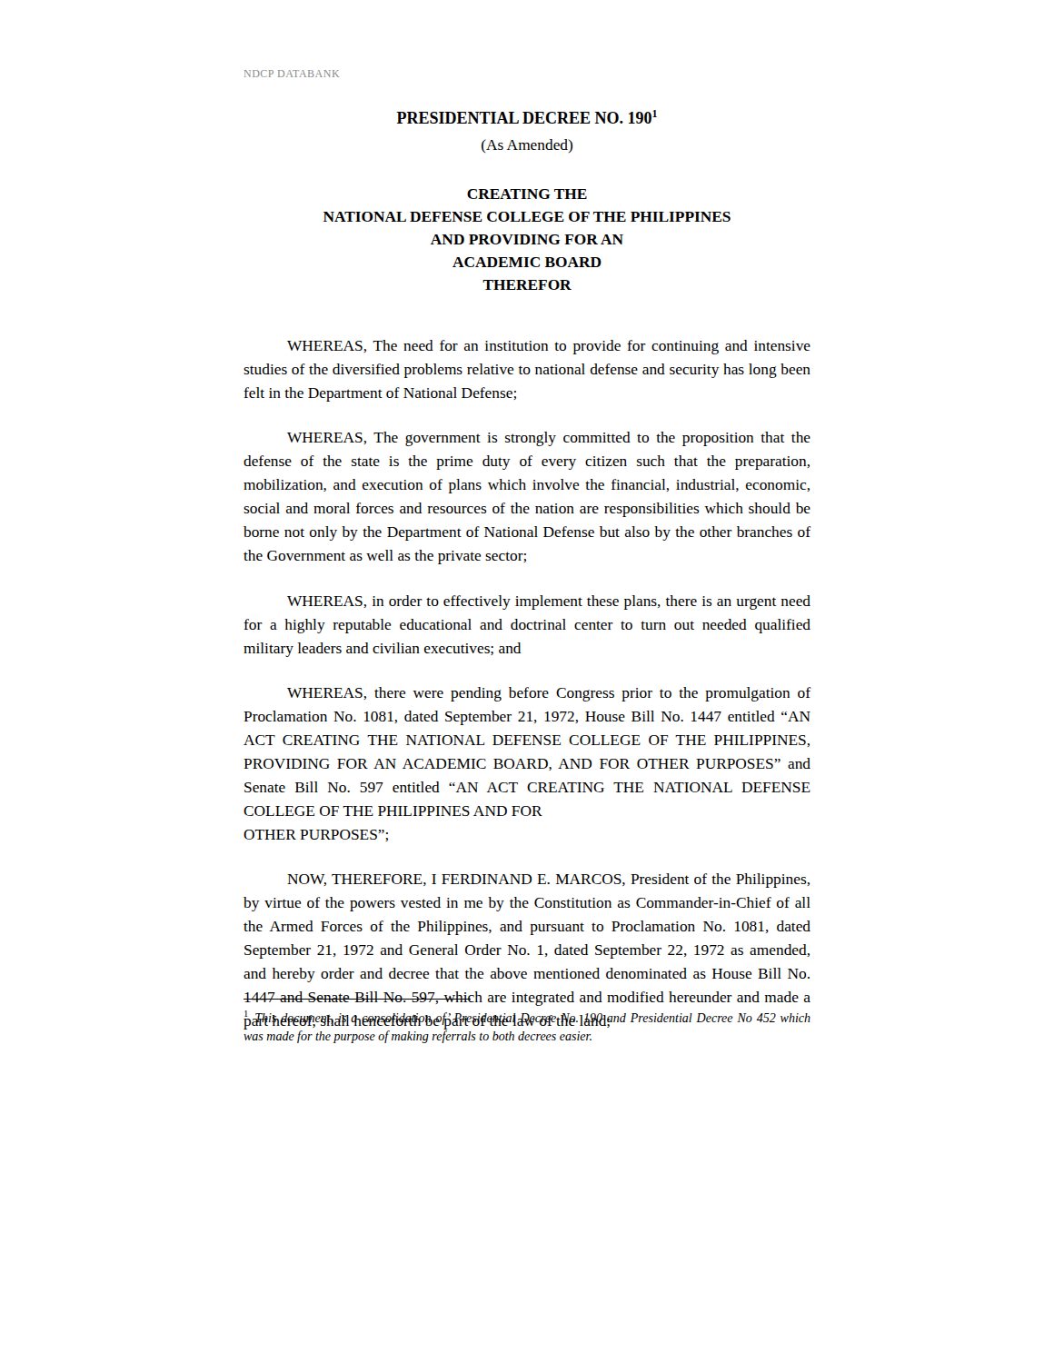NDCP DATABANK
PRESIDENTIAL DECREE NO. 1901
(As Amended)
CREATING THE
NATIONAL DEFENSE COLLEGE OF THE PHILIPPINES
AND PROVIDING FOR AN
ACADEMIC BOARD
THEREFOR
WHEREAS, The need for an institution to provide for continuing and intensive studies of the diversified problems relative to national defense and security has long been felt in the Department of National Defense;
WHEREAS, The government is strongly committed to the proposition that the defense of the state is the prime duty of every citizen such that the preparation, mobilization, and execution of plans which involve the financial, industrial, economic, social and moral forces and resources of the nation are responsibilities which should be borne not only by the Department of National Defense but also by the other branches of the Government as well as the private sector;
WHEREAS, in order to effectively implement these plans, there is an urgent need for a highly reputable educational and doctrinal center to turn out needed qualified military leaders and civilian executives; and
WHEREAS, there were pending before Congress prior to the promulgation of Proclamation No. 1081, dated September 21, 1972, House Bill No. 1447 entitled “AN ACT CREATING THE NATIONAL DEFENSE COLLEGE OF THE PHILIPPINES, PROVIDING FOR AN ACADEMIC BOARD, AND FOR OTHER PURPOSES” and Senate Bill No. 597 entitled “AN ACT CREATING THE NATIONAL DEFENSE COLLEGE OF THE PHILIPPINES AND FOR
OTHER PURPOSES”;
NOW, THEREFORE, I FERDINAND E. MARCOS, President of the Philippines, by virtue of the powers vested in me by the Constitution as Commander-in-Chief of all the Armed Forces of the Philippines, and pursuant to Proclamation No. 1081, dated September 21, 1972 and General Order No. 1, dated September 22, 1972 as amended, and hereby order and decree that the above mentioned denominated as House Bill No. 1447 and Senate Bill No. 597, which are integrated and modified hereunder and made a part hereof, shall henceforth be part of the law of the land;
1 This document, is a consolidation of’ Presidential Decree No. 190 and Presidential Decree No 452 which was made for the purpose of making referrals to both decrees easier.